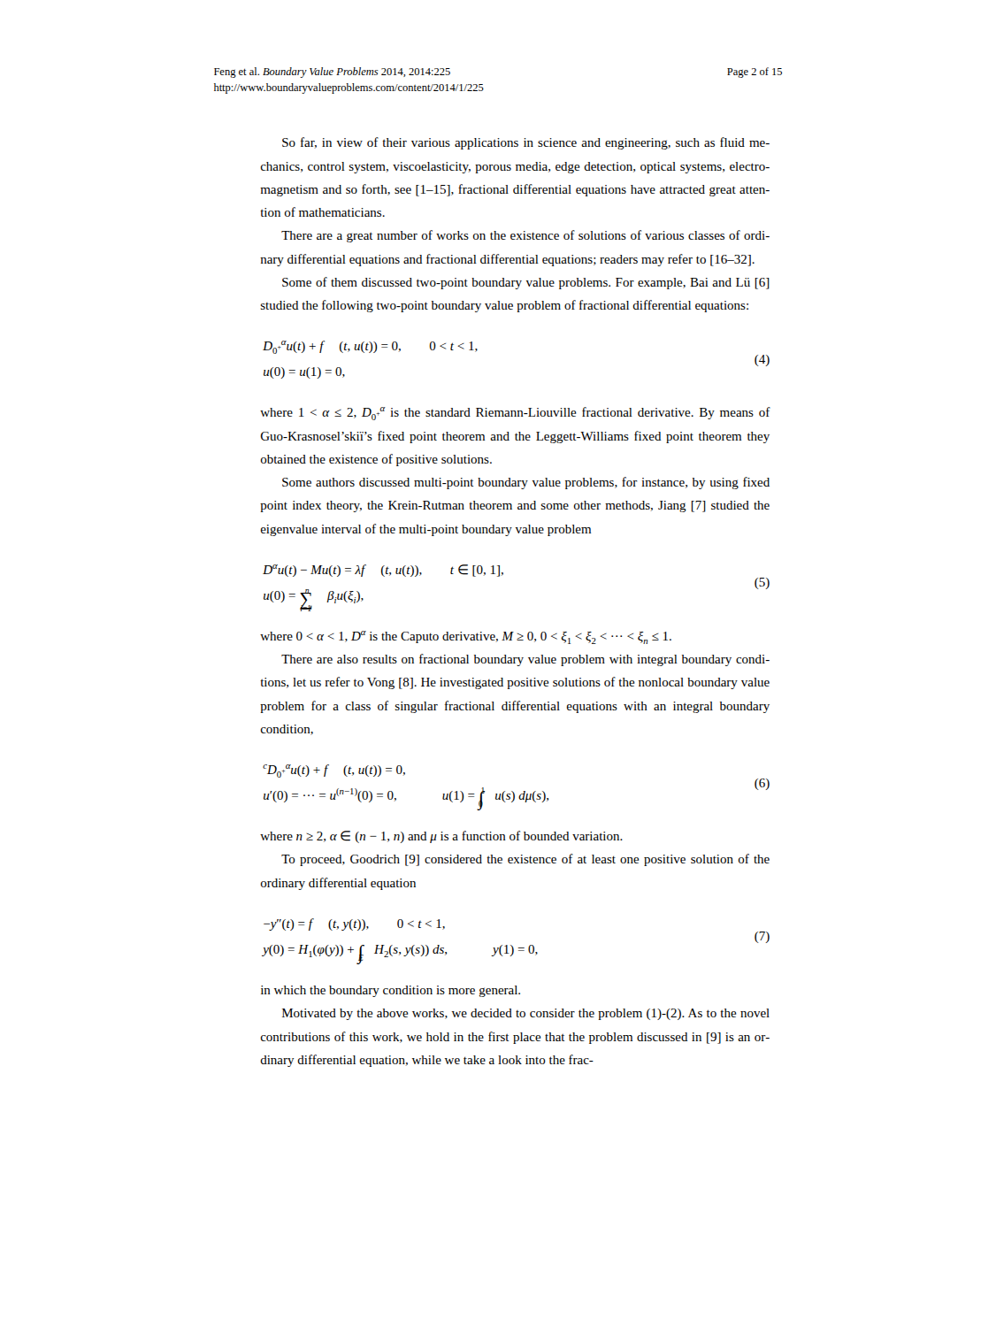Feng et al. Boundary Value Problems 2014, 2014:225
http://www.boundaryvalueproblems.com/content/2014/1/225
Page 2 of 15
So far, in view of their various applications in science and engineering, such as fluid mechanics, control system, viscoelasticity, porous media, edge detection, optical systems, electromagnetism and so forth, see [1–15], fractional differential equations have attracted great attention of mathematicians.
There are a great number of works on the existence of solutions of various classes of ordinary differential equations and fractional differential equations; readers may refer to [16–32].
Some of them discussed two-point boundary value problems. For example, Bai and Lü [6] studied the following two-point boundary value problem of fractional differential equations:
D0+αu(t) + f (t, u(t)) = 0, 0 < t < 1, u(0) = u(1) = 0,
(4)
where 1 < α ≤ 2, D0+α is the standard Riemann-Liouville fractional derivative. By means of Guo-Krasnosel’skiï’s fixed point theorem and the Leggett-Williams fixed point theorem they obtained the existence of positive solutions.
Some authors discussed multi-point boundary value problems, for instance, by using fixed point index theory, the Krein-Rutman theorem and some other methods, Jiang [7] studied the eigenvalue interval of the multi-point boundary value problem
Dαu(t) − Mu(t) = λf (t, u(t)), t ∈ [0, 1], u(0) = ∑ni=1 βiu(ξi),
(5)
where 0 < α < 1, Dα is the Caputo derivative, M ≥ 0, 0 < ξ1 < ξ2 < ··· < ξn ≤ 1.
There are also results on fractional boundary value problem with integral boundary conditions, let us refer to Vong [8]. He investigated positive solutions of the nonlocal boundary value problem for a class of singular fractional differential equations with an integral boundary condition,
cD0+αu(t) + f (t, u(t)) = 0, u′(0) = ··· = u(n−1)(0) = 0, u(1) = ∫10 u(s) dμ(s),
(6)
where n ≥ 2, α ∈ (n − 1, n) and μ is a function of bounded variation.
To proceed, Goodrich [9] considered the existence of at least one positive solution of the ordinary differential equation
−y″(t) = f (t, y(t)), 0 < t < 1, y(0) = H1(φ(y)) + ∫E H2(s, y(s)) ds, y(1) = 0,
(7)
in which the boundary condition is more general.
Motivated by the above works, we decided to consider the problem (1)-(2). As to the novel contributions of this work, we hold in the first place that the problem discussed in [9] is an ordinary differential equation, while we take a look into the frac-